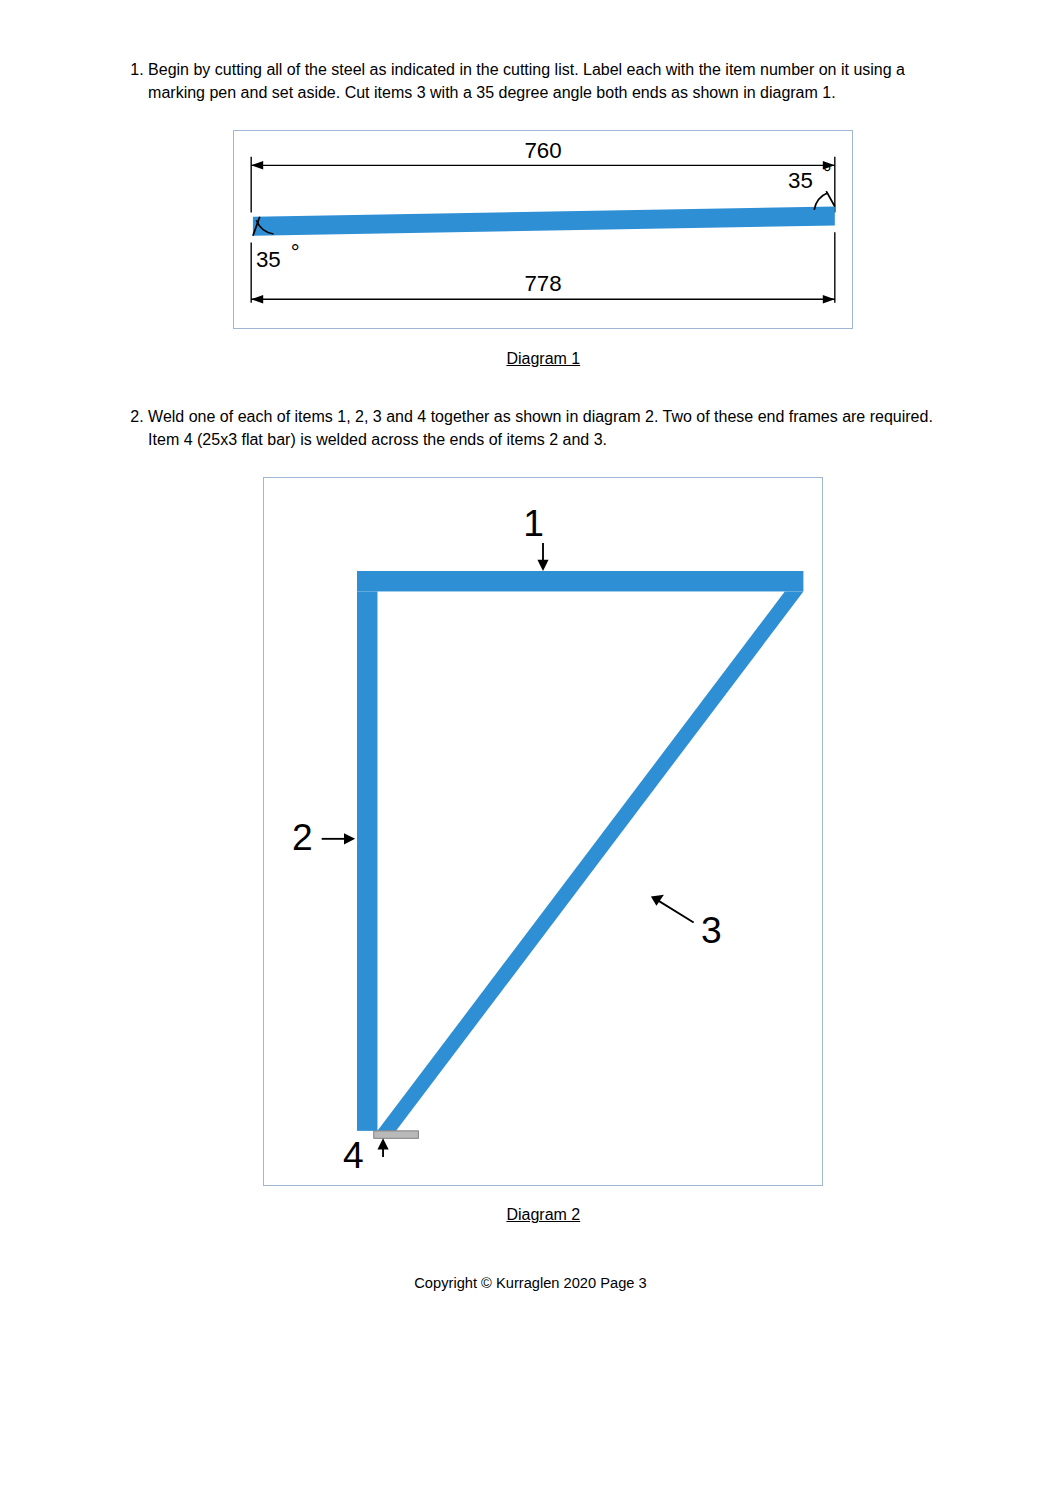Begin by cutting all of the steel as indicated in the cutting list. Label each with the item number on it using a marking pen and set aside. Cut items 3 with a 35 degree angle both ends as shown in diagram 1.
760 35 ° 35 ° 778
Diagram 1
Weld one of each of items 1, 2, 3 and 4 together as shown in diagram 2. Two of these end frames are required. Item 4 (25x3 flat bar) is welded across the ends of items 2 and 3.
1 2 3 4
Diagram 2
Copyright © Kurraglen 2020 Page 3